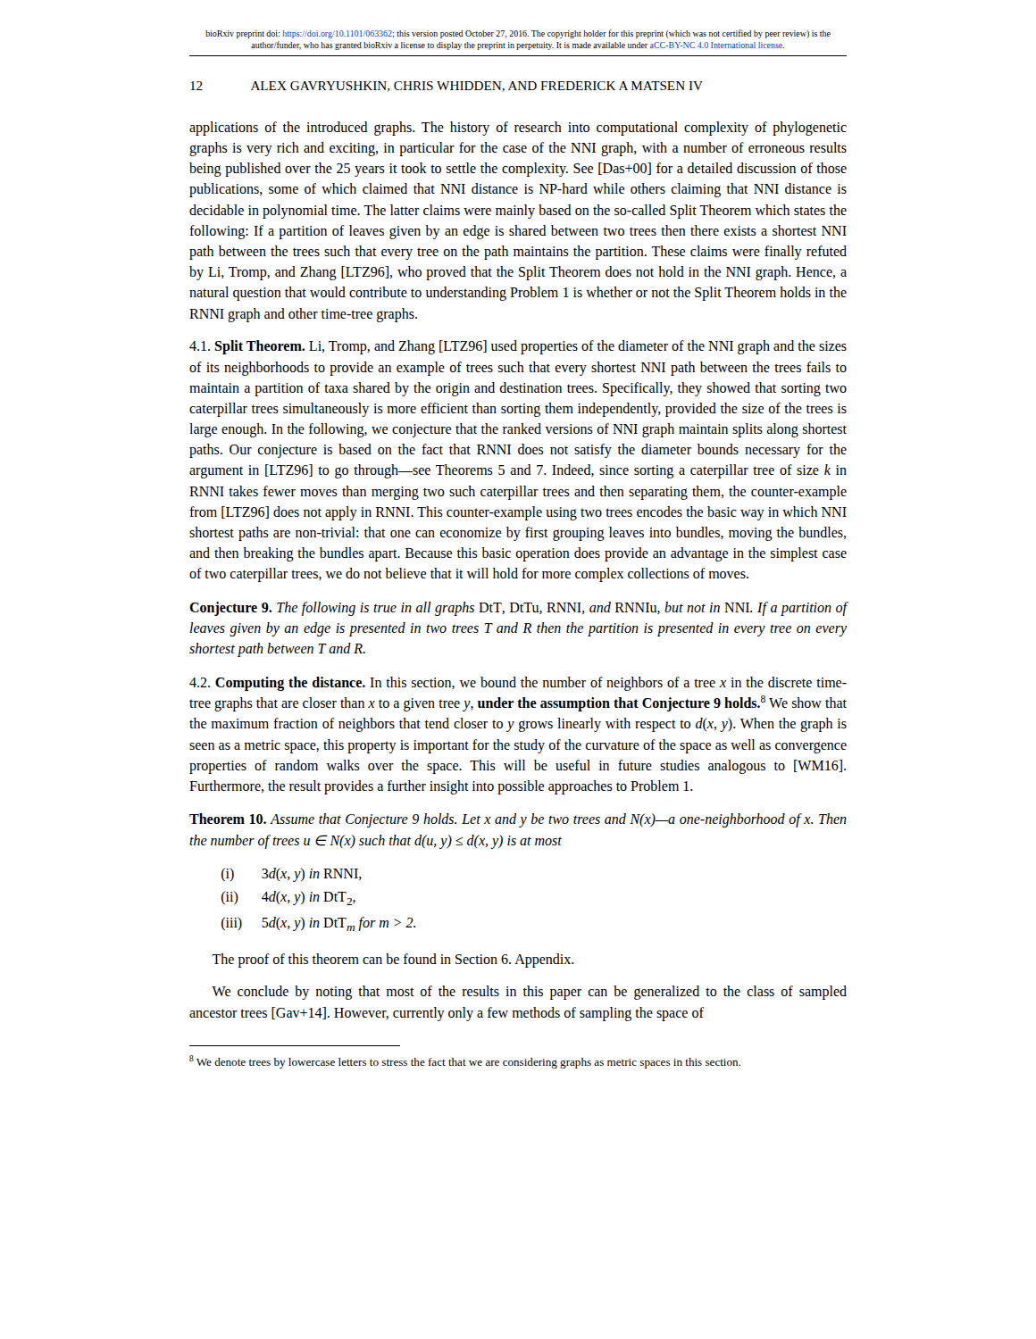bioRxiv preprint doi: https://doi.org/10.1101/063362; this version posted October 27, 2016. The copyright holder for this preprint (which was not certified by peer review) is the author/funder, who has granted bioRxiv a license to display the preprint in perpetuity. It is made available under aCC-BY-NC 4.0 International license.
12 ALEX GAVRYUSHKIN, CHRIS WHIDDEN, AND FREDERICK A MATSEN IV
applications of the introduced graphs. The history of research into computational complexity of phylogenetic graphs is very rich and exciting, in particular for the case of the NNI graph, with a number of erroneous results being published over the 25 years it took to settle the complexity. See [Das+00] for a detailed discussion of those publications, some of which claimed that NNI distance is NP-hard while others claiming that NNI distance is decidable in polynomial time. The latter claims were mainly based on the so-called Split Theorem which states the following: If a partition of leaves given by an edge is shared between two trees then there exists a shortest NNI path between the trees such that every tree on the path maintains the partition. These claims were finally refuted by Li, Tromp, and Zhang [LTZ96], who proved that the Split Theorem does not hold in the NNI graph. Hence, a natural question that would contribute to understanding Problem 1 is whether or not the Split Theorem holds in the RNNI graph and other time-tree graphs.
4.1. Split Theorem. Li, Tromp, and Zhang [LTZ96] used properties of the diameter of the NNI graph and the sizes of its neighborhoods to provide an example of trees such that every shortest NNI path between the trees fails to maintain a partition of taxa shared by the origin and destination trees. Specifically, they showed that sorting two caterpillar trees simultaneously is more efficient than sorting them independently, provided the size of the trees is large enough. In the following, we conjecture that the ranked versions of NNI graph maintain splits along shortest paths. Our conjecture is based on the fact that RNNI does not satisfy the diameter bounds necessary for the argument in [LTZ96] to go through—see Theorems 5 and 7. Indeed, since sorting a caterpillar tree of size k in RNNI takes fewer moves than merging two such caterpillar trees and then separating them, the counter-example from [LTZ96] does not apply in RNNI. This counter-example using two trees encodes the basic way in which NNI shortest paths are non-trivial: that one can economize by first grouping leaves into bundles, moving the bundles, and then breaking the bundles apart. Because this basic operation does provide an advantage in the simplest case of two caterpillar trees, we do not believe that it will hold for more complex collections of moves.
Conjecture 9. The following is true in all graphs DtT, DtTu, RNNI, and RNNIu, but not in NNI. If a partition of leaves given by an edge is presented in two trees T and R then the partition is presented in every tree on every shortest path between T and R.
4.2. Computing the distance. In this section, we bound the number of neighbors of a tree x in the discrete time-tree graphs that are closer than x to a given tree y, under the assumption that Conjecture 9 holds.8 We show that the maximum fraction of neighbors that tend closer to y grows linearly with respect to d(x, y). When the graph is seen as a metric space, this property is important for the study of the curvature of the space as well as convergence properties of random walks over the space. This will be useful in future studies analogous to [WM16]. Furthermore, the result provides a further insight into possible approaches to Problem 1.
Theorem 10. Assume that Conjecture 9 holds. Let x and y be two trees and N(x)—a one-neighborhood of x. Then the number of trees u ∈ N(x) such that d(u, y) ≤ d(x, y) is at most
(i) 3d(x, y) in RNNI,
(ii) 4d(x, y) in DtT2,
(iii) 5d(x, y) in DtTm for m > 2.
The proof of this theorem can be found in Section 6. Appendix.
We conclude by noting that most of the results in this paper can be generalized to the class of sampled ancestor trees [Gav+14]. However, currently only a few methods of sampling the space of
8 We denote trees by lowercase letters to stress the fact that we are considering graphs as metric spaces in this section.